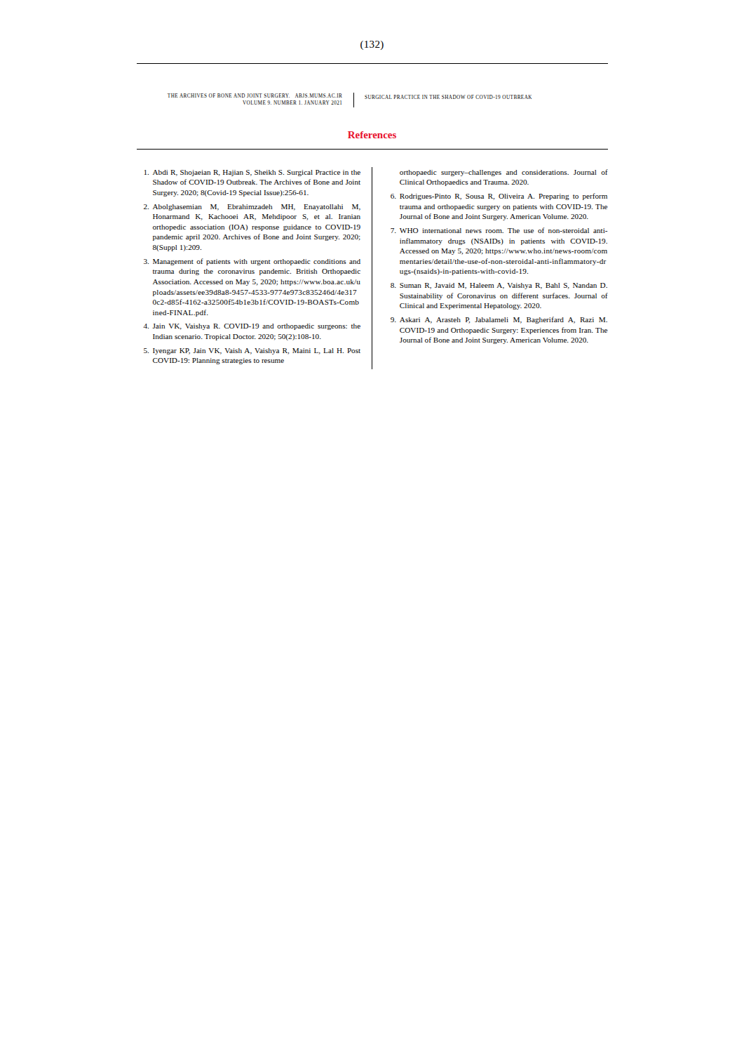(132)
The Archives of Bone and Joint Surgery. ABJS.MUMS.AC.IR
Volume 9. Number 1. January 2021
Surgical Practice in the Shadow of COVID-19 Outbreak
References
Abdi R, Shojaeian R, Hajian S, Sheikh S. Surgical Practice in the Shadow of COVID-19 Outbreak. The Archives of Bone and Joint Surgery. 2020; 8(Covid-19 Special Issue):256-61.
Abolghasemian M, Ebrahimzadeh MH, Enayatollahi M, Honarmand K, Kachooei AR, Mehdipoor S, et al. Iranian orthopedic association (IOA) response guidance to COVID-19 pandemic april 2020. Archives of Bone and Joint Surgery. 2020; 8(Suppl 1):209.
Management of patients with urgent orthopaedic conditions and trauma during the coronavirus pandemic. British Orthopaedic Association. Accessed on May 5, 2020; https://www.boa.ac.uk/uploads/assets/ee39d8a8-9457-4533-9774e973c835246d/4e3170c2-d85f-4162-a32500f54b1e3b1f/COVID-19-BOASTs-Combined-FINAL.pdf.
Jain VK, Vaishya R. COVID-19 and orthopaedic surgeons: the Indian scenario. Tropical Doctor. 2020; 50(2):108-10.
Iyengar KP, Jain VK, Vaish A, Vaishya R, Maini L, Lal H. Post COVID-19: Planning strategies to resume
orthopaedic surgery–challenges and considerations. Journal of Clinical Orthopaedics and Trauma. 2020.
Rodrigues-Pinto R, Sousa R, Oliveira A. Preparing to perform trauma and orthopaedic surgery on patients with COVID-19. The Journal of Bone and Joint Surgery. American Volume. 2020.
WHO international news room. The use of non-steroidal anti-inflammatory drugs (NSAIDs) in patients with COVID-19. Accessed on May 5, 2020; https://www.who.int/news-room/commentaries/detail/the-use-of-non-steroidal-anti-inflammatory-drugs-(nsaids)-in-patients-with-covid-19.
Suman R, Javaid M, Haleem A, Vaishya R, Bahl S, Nandan D. Sustainability of Coronavirus on different surfaces. Journal of Clinical and Experimental Hepatology. 2020.
Askari A, Arasteh P, Jabalameli M, Bagherifard A, Razi M. COVID-19 and Orthopaedic Surgery: Experiences from Iran. The Journal of Bone and Joint Surgery. American Volume. 2020.